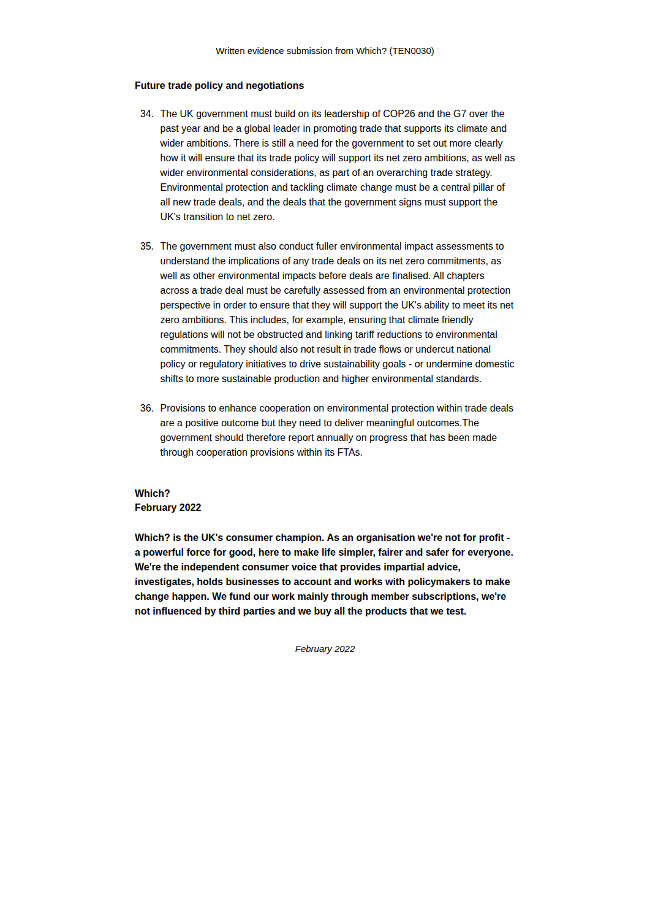Written evidence submission from Which? (TEN0030)
Future trade policy and negotiations
34. The UK government must build on its leadership of COP26 and the G7 over the past year and be a global leader in promoting trade that supports its climate and wider ambitions. There is still a need for the government to set out more clearly how it will ensure that its trade policy will support its net zero ambitions, as well as wider environmental considerations, as part of an overarching trade strategy. Environmental protection and tackling climate change must be a central pillar of all new trade deals, and the deals that the government signs must support the UK's transition to net zero.
35. The government must also conduct fuller environmental impact assessments to understand the implications of any trade deals on its net zero commitments, as well as other environmental impacts before deals are finalised. All chapters across a trade deal must be carefully assessed from an environmental protection perspective in order to ensure that they will support the UK's ability to meet its net zero ambitions. This includes, for example, ensuring that climate friendly regulations will not be obstructed and linking tariff reductions to environmental commitments. They should also not result in trade flows or undercut national policy or regulatory initiatives to drive sustainability goals - or undermine domestic shifts to more sustainable production and higher environmental standards.
36. Provisions to enhance cooperation on environmental protection within trade deals are a positive outcome but they need to deliver meaningful outcomes.The government should therefore report annually on progress that has been made through cooperation provisions within its FTAs.
Which? February 2022
Which? is the UK's consumer champion. As an organisation we're not for profit - a powerful force for good, here to make life simpler, fairer and safer for everyone. We're the independent consumer voice that provides impartial advice, investigates, holds businesses to account and works with policymakers to make change happen. We fund our work mainly through member subscriptions, we're not influenced by third parties and we buy all the products that we test.
February 2022